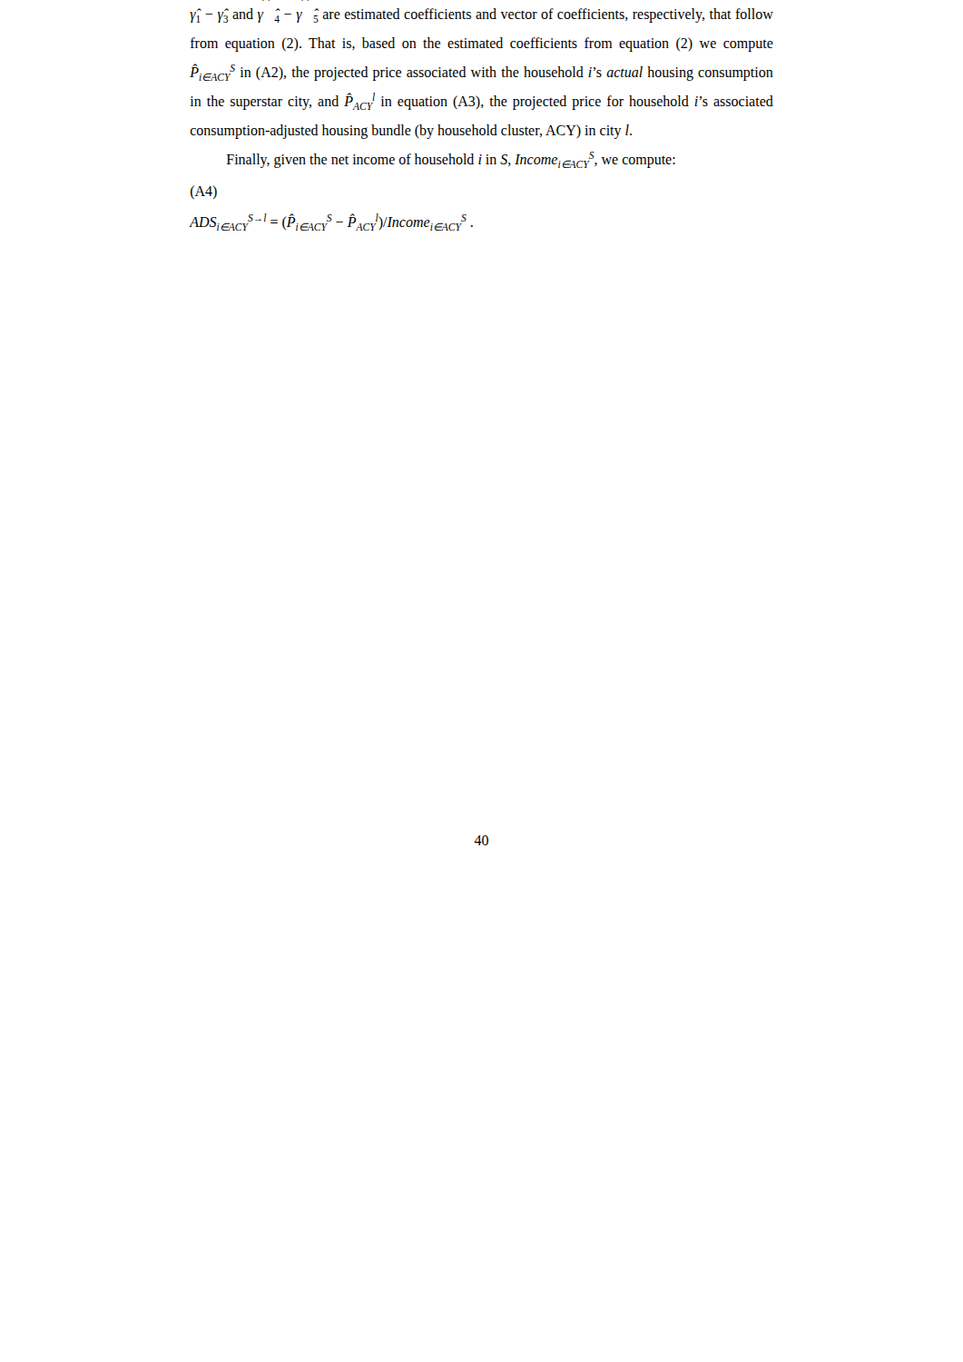γ̂1 − γ̂3 and γ⃗̂4 − γ⃗̂5 are estimated coefficients and vector of coefficients, respectively, that follow from equation (2). That is, based on the estimated coefficients from equation (2) we compute P̂i∈ACYS in (A2), the projected price associated with the household i’s actual housing consumption in the superstar city, and P̂ACYl in equation (A3), the projected price for household i’s associated consumption-adjusted housing bundle (by household cluster, ACY) in city l.
Finally, given the net income of household i in S, Incomei∈ACYS, we compute:
(A4)
ADSi∈ACYS→l = (P̂i∈ACYS − P̂ACYl)/Incomei∈ACYS .
40